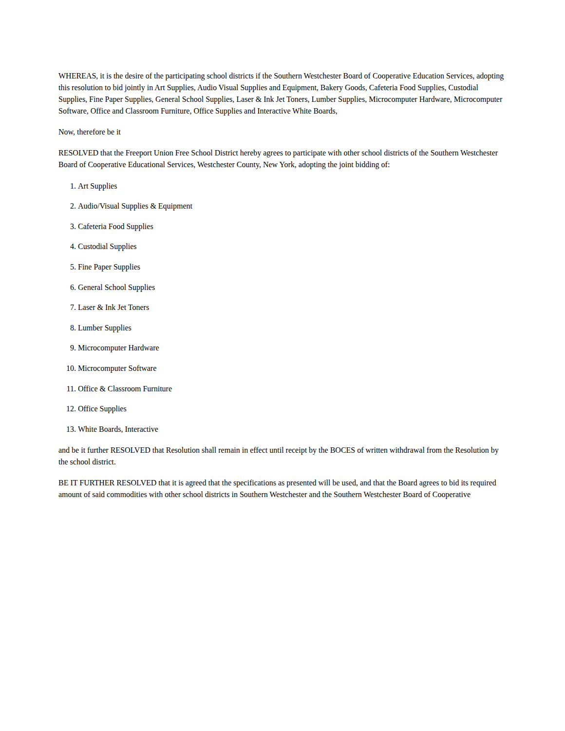WHEREAS, it is the desire of the participating school districts if the Southern Westchester Board of Cooperative Education Services, adopting this resolution to bid jointly in Art Supplies, Audio Visual Supplies and Equipment, Bakery Goods, Cafeteria Food Supplies, Custodial Supplies, Fine Paper Supplies, General School Supplies, Laser & Ink Jet Toners, Lumber Supplies, Microcomputer Hardware, Microcomputer Software, Office and Classroom Furniture, Office Supplies and Interactive White Boards,
Now, therefore be it
RESOLVED that the Freeport Union Free School District hereby agrees to participate with other school districts of the Southern Westchester Board of Cooperative Educational Services, Westchester County, New York, adopting the joint bidding of:
Art Supplies
Audio/Visual Supplies & Equipment
Cafeteria Food Supplies
Custodial Supplies
Fine Paper Supplies
General School Supplies
Laser & Ink Jet Toners
Lumber Supplies
Microcomputer Hardware
Microcomputer Software
Office & Classroom Furniture
Office Supplies
White Boards, Interactive
and be it further RESOLVED that Resolution shall remain in effect until receipt by the BOCES of written withdrawal from the Resolution by the school district.
BE IT FURTHER RESOLVED that it is agreed that the specifications as presented will be used, and that the Board agrees to bid its required amount of said commodities with other school districts in Southern Westchester and the Southern Westchester Board of Cooperative